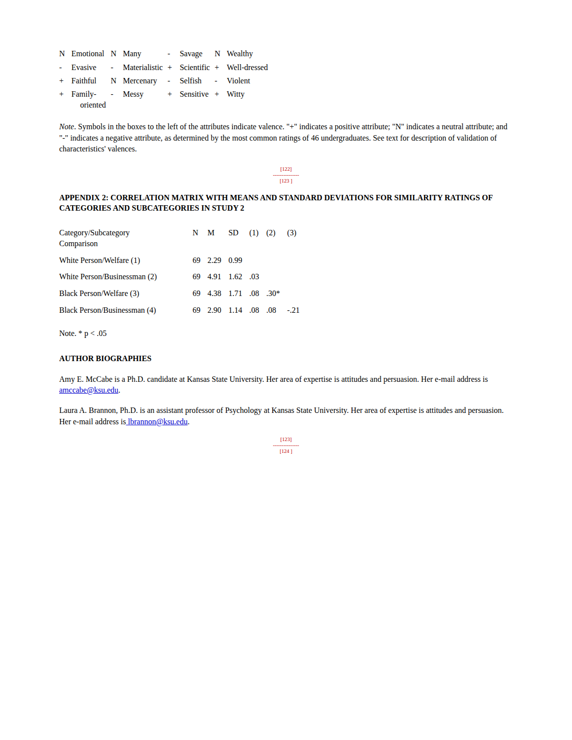| N | Emotional | N | Many | - | Savage | N | Wealthy |
| - | Evasive | - | Materialistic | + | Scientific | + | Well-dressed |
| + | Faithful | N | Mercenary | - | Selfish | - | Violent |
| + | Family- oriented | - | Messy | + | Sensitive | + | Witty |
Note. Symbols in the boxes to the left of the attributes indicate valence. "+" indicates a positive attribute; "N" indicates a neutral attribute; and "-" indicates a negative attribute, as determined by the most common ratings of 46 undergraduates. See text for description of validation of characteristics' valences.
[122]
---------------
[123 ]
Appendix 2: Correlation Matrix with Means and Standard Deviations for Similarity Ratings of Categories and Subcategories in Study 2
| Category/Subcategory Comparison | N | M | SD | (1) | (2) | (3) |
| --- | --- | --- | --- | --- | --- | --- |
| White Person/Welfare (1) | 69 | 2.29 | 0.99 | | | |
| White Person/Businessman (2) | 69 | 4.91 | 1.62 | .03 | | |
| Black Person/Welfare (3) | 69 | 4.38 | 1.71 | .08 | .30* | |
| Black Person/Businessman (4) | 69 | 2.90 | 1.14 | .08 | .08 | -.21 |
Note. * p < .05
Author Biographies
Amy E. McCabe is a Ph.D. candidate at Kansas State University. Her area of expertise is attitudes and persuasion. Her e-mail address is amccabe@ksu.edu.
Laura A. Brannon, Ph.D. is an assistant professor of Psychology at Kansas State University. Her area of expertise is attitudes and persuasion. Her e-mail address is lbrannon@ksu.edu.
[123]
---------------
[124 ]